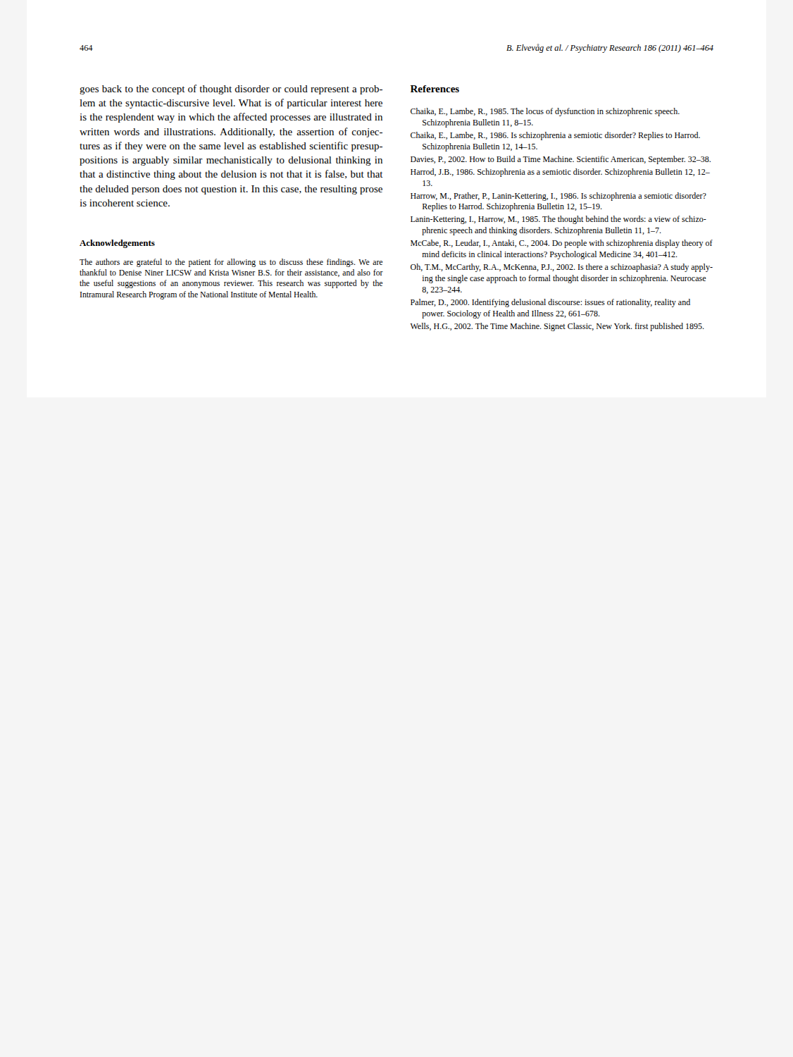464 B. Elvevåg et al. / Psychiatry Research 186 (2011) 461–464
goes back to the concept of thought disorder or could represent a problem at the syntactic-discursive level. What is of particular interest here is the resplendent way in which the affected processes are illustrated in written words and illustrations. Additionally, the assertion of conjectures as if they were on the same level as established scientific presuppositions is arguably similar mechanistically to delusional thinking in that a distinctive thing about the delusion is not that it is false, but that the deluded person does not question it. In this case, the resulting prose is incoherent science.
Acknowledgements
The authors are grateful to the patient for allowing us to discuss these findings. We are thankful to Denise Niner LICSW and Krista Wisner B.S. for their assistance, and also for the useful suggestions of an anonymous reviewer. This research was supported by the Intramural Research Program of the National Institute of Mental Health.
References
Chaika, E., Lambe, R., 1985. The locus of dysfunction in schizophrenic speech. Schizophrenia Bulletin 11, 8–15.
Chaika, E., Lambe, R., 1986. Is schizophrenia a semiotic disorder? Replies to Harrod. Schizophrenia Bulletin 12, 14–15.
Davies, P., 2002. How to Build a Time Machine. Scientific American, September. 32–38.
Harrod, J.B., 1986. Schizophrenia as a semiotic disorder. Schizophrenia Bulletin 12, 12–13.
Harrow, M., Prather, P., Lanin-Kettering, I., 1986. Is schizophrenia a semiotic disorder? Replies to Harrod. Schizophrenia Bulletin 12, 15–19.
Lanin-Kettering, I., Harrow, M., 1985. The thought behind the words: a view of schizophrenic speech and thinking disorders. Schizophrenia Bulletin 11, 1–7.
McCabe, R., Leudar, I., Antaki, C., 2004. Do people with schizophrenia display theory of mind deficits in clinical interactions? Psychological Medicine 34, 401–412.
Oh, T.M., McCarthy, R.A., McKenna, P.J., 2002. Is there a schizoaphasia? A study applying the single case approach to formal thought disorder in schizophrenia. Neurocase 8, 223–244.
Palmer, D., 2000. Identifying delusional discourse: issues of rationality, reality and power. Sociology of Health and Illness 22, 661–678.
Wells, H.G., 2002. The Time Machine. Signet Classic, New York. first published 1895.